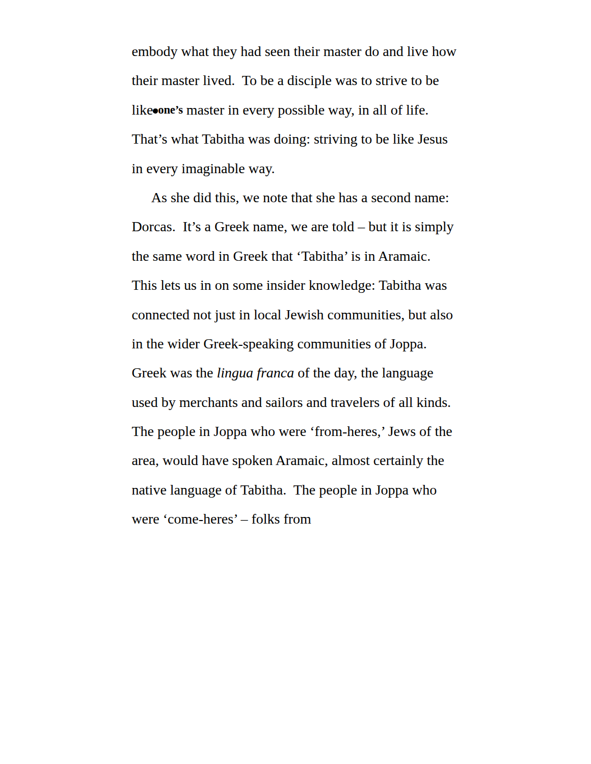embody what they had seen their master do and live how their master lived. To be a disciple was to strive to be like one’s master in every possible way, in all of life. That’s what Tabitha was doing: striving to be like Jesus in every imaginable way.
As she did this, we note that she has a second name: Dorcas. It’s a Greek name, we are told – but it is simply the same word in Greek that ‘Tabitha’ is in Aramaic. This lets us in on some insider knowledge: Tabitha was connected not just in local Jewish communities, but also in the wider Greek-speaking communities of Joppa. Greek was the lingua franca of the day, the language used by merchants and sailors and travelers of all kinds. The people in Joppa who were ‘from-heres,’ Jews of the area, would have spoken Aramaic, almost certainly the native language of Tabitha. The people in Joppa who were ‘come-heres’ – folks from